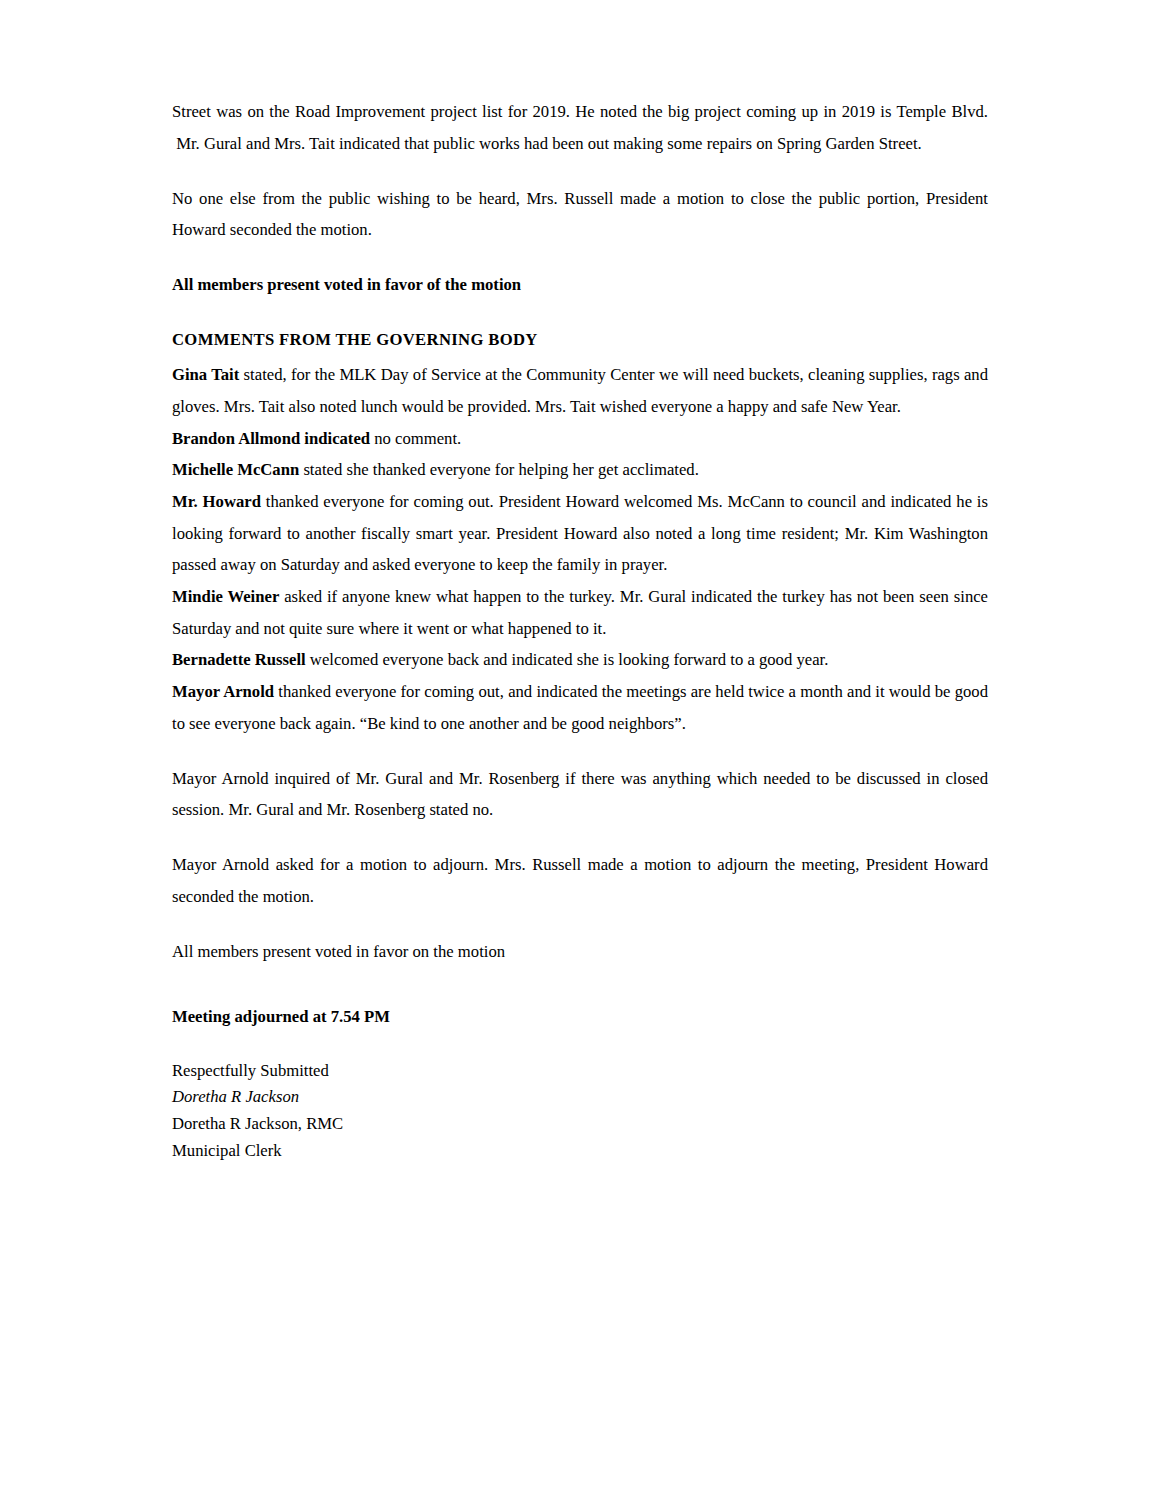Street was on the Road Improvement project list for 2019. He noted the big project coming up in 2019 is Temple Blvd. Mr. Gural and Mrs. Tait indicated that public works had been out making some repairs on Spring Garden Street.
No one else from the public wishing to be heard, Mrs. Russell made a motion to close the public portion, President Howard seconded the motion.
All members present voted in favor of the motion
COMMENTS FROM THE GOVERNING BODY
Gina Tait stated, for the MLK Day of Service at the Community Center we will need buckets, cleaning supplies, rags and gloves. Mrs. Tait also noted lunch would be provided. Mrs. Tait wished everyone a happy and safe New Year.
Brandon Allmond indicated no comment.
Michelle McCann stated she thanked everyone for helping her get acclimated.
Mr. Howard thanked everyone for coming out. President Howard welcomed Ms. McCann to council and indicated he is looking forward to another fiscally smart year. President Howard also noted a long time resident; Mr. Kim Washington passed away on Saturday and asked everyone to keep the family in prayer.
Mindie Weiner asked if anyone knew what happen to the turkey. Mr. Gural indicated the turkey has not been seen since Saturday and not quite sure where it went or what happened to it.
Bernadette Russell welcomed everyone back and indicated she is looking forward to a good year.
Mayor Arnold thanked everyone for coming out, and indicated the meetings are held twice a month and it would be good to see everyone back again. “Be kind to one another and be good neighbors”.
Mayor Arnold inquired of Mr. Gural and Mr. Rosenberg if there was anything which needed to be discussed in closed session. Mr. Gural and Mr. Rosenberg stated no.
Mayor Arnold asked for a motion to adjourn. Mrs. Russell made a motion to adjourn the meeting, President Howard seconded the motion.
All members present voted in favor on the motion
Meeting adjourned at 7.54 PM
Respectfully Submitted
Doretha R Jackson
Doretha R Jackson, RMC
Municipal Clerk